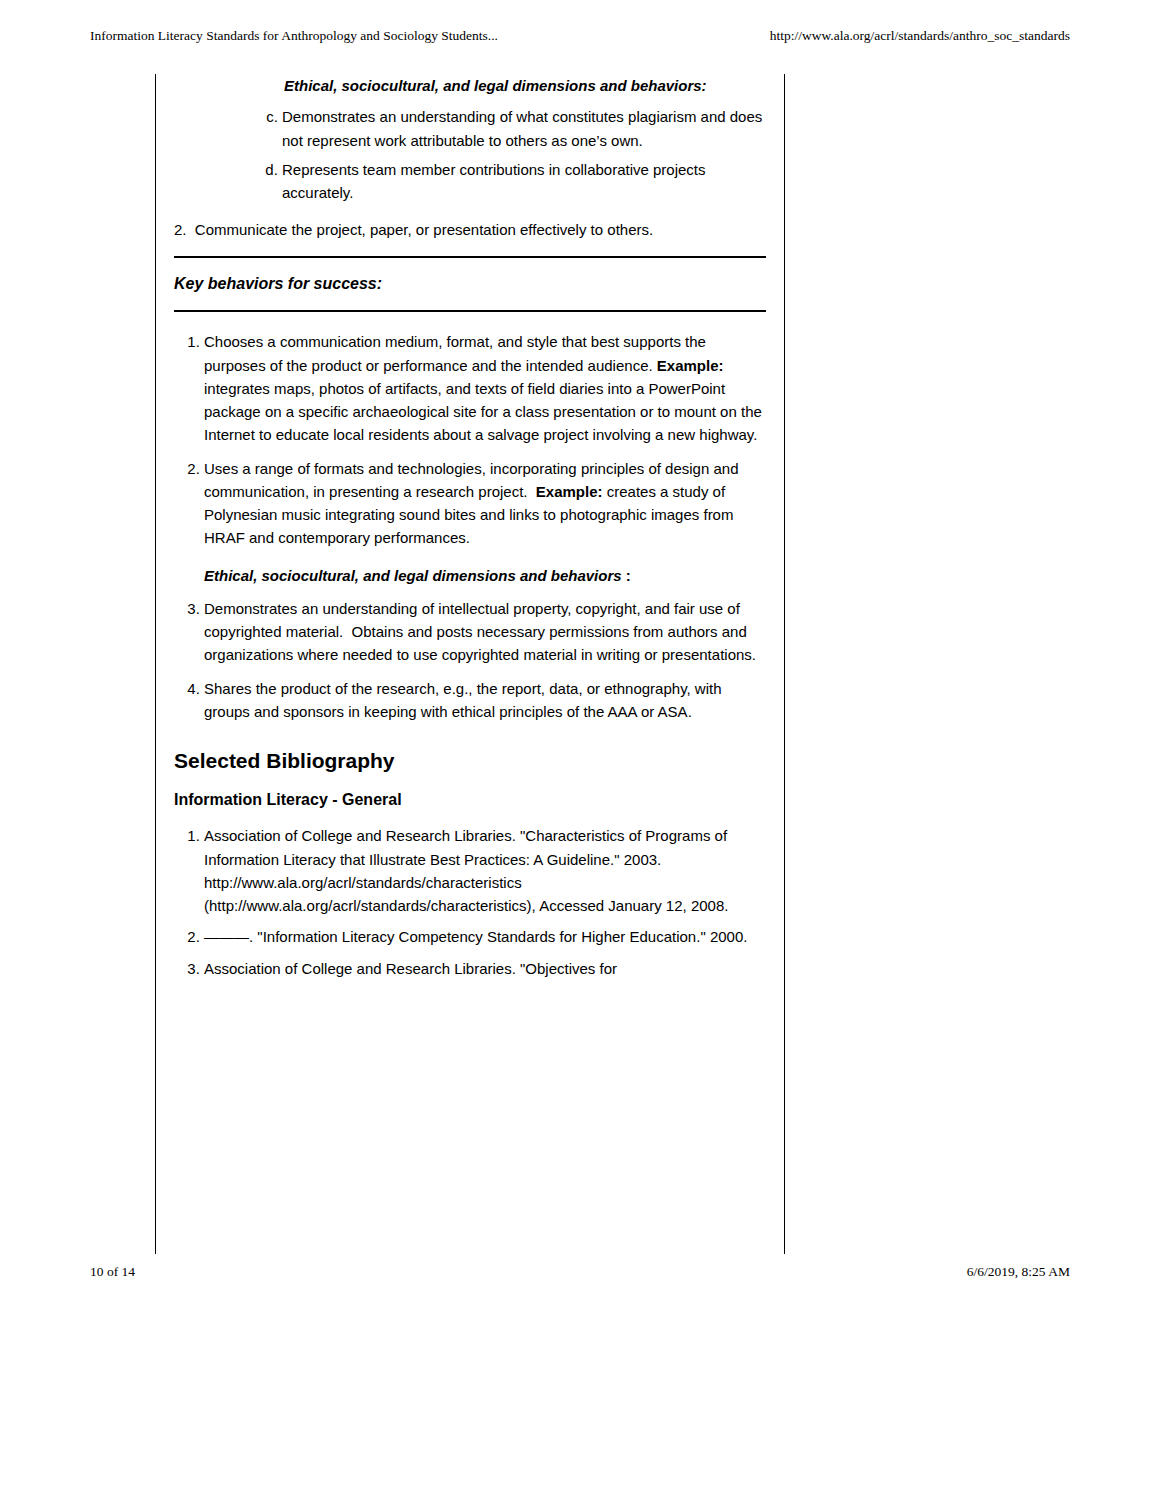Information Literacy Standards for Anthropology and Sociology Students...
http://www.ala.org/acrl/standards/anthro_soc_standards
Ethical, sociocultural, and legal dimensions and behaviors:
Demonstrates an understanding of what constitutes plagiarism and does not represent work attributable to others as one’s own.
Represents team member contributions in collaborative projects accurately.
2. Communicate the project, paper, or presentation effectively to others.
Key behaviors for success:
Chooses a communication medium, format, and style that best supports the purposes of the product or performance and the intended audience. Example: integrates maps, photos of artifacts, and texts of field diaries into a PowerPoint package on a specific archaeological site for a class presentation or to mount on the Internet to educate local residents about a salvage project involving a new highway.
Uses a range of formats and technologies, incorporating principles of design and communication, in presenting a research project. Example: creates a study of Polynesian music integrating sound bites and links to photographic images from HRAF and contemporary performances.
Ethical, sociocultural, and legal dimensions and behaviors :
Demonstrates an understanding of intellectual property, copyright, and fair use of copyrighted material. Obtains and posts necessary permissions from authors and organizations where needed to use copyrighted material in writing or presentations.
Shares the product of the research, e.g., the report, data, or ethnography, with groups and sponsors in keeping with ethical principles of the AAA or ASA.
Selected Bibliography
Information Literacy - General
Association of College and Research Libraries. "Characteristics of Programs of Information Literacy that Illustrate Best Practices: A Guideline." 2003. http://www.ala.org/acrl/standards/characteristics (http://www.ala.org/acrl/standards/characteristics), Accessed January 12, 2008.
———. "Information Literacy Competency Standards for Higher Education." 2000.
Association of College and Research Libraries. "Objectives for
10 of 14
6/6/2019, 8:25 AM